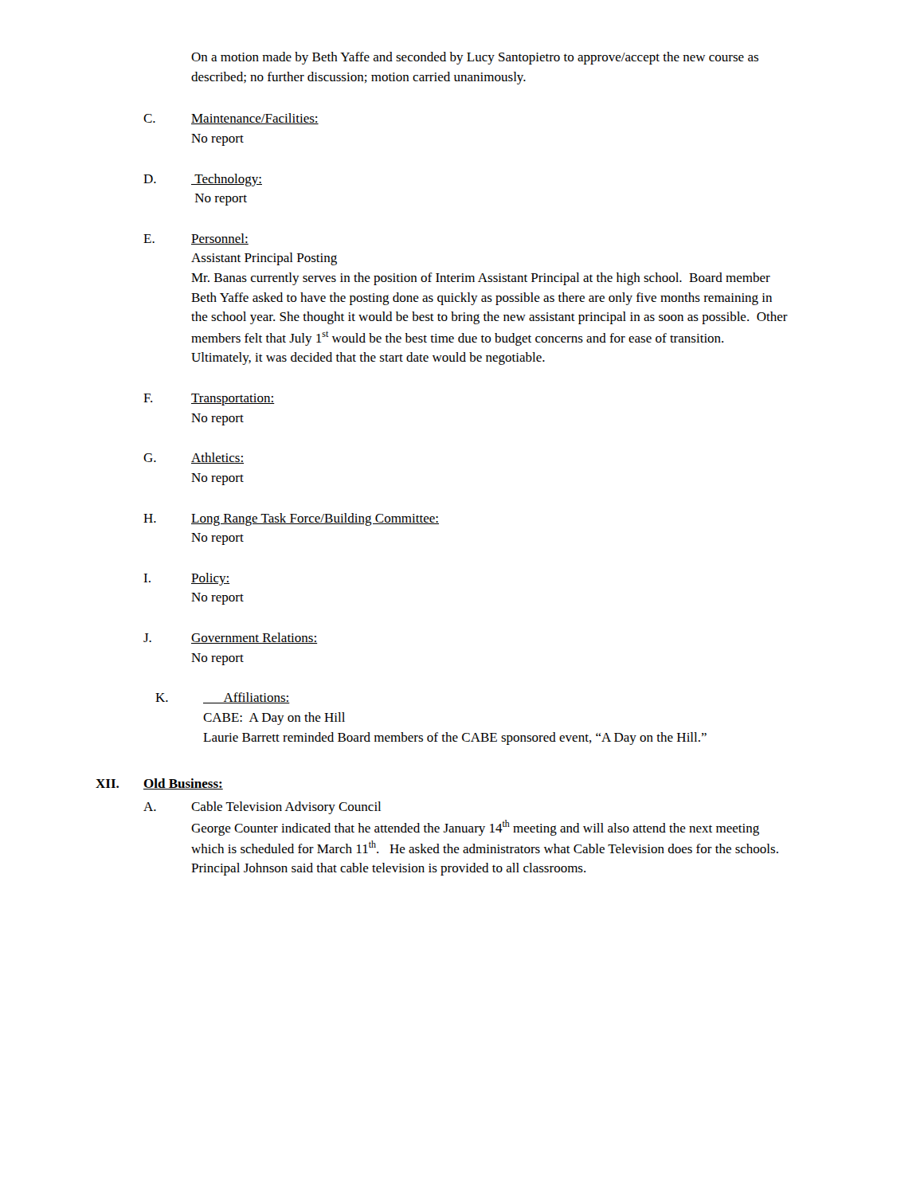On a motion made by Beth Yaffe and seconded by Lucy Santopietro to approve/accept the new course as described; no further discussion; motion carried unanimously.
C.
Maintenance/Facilities:
No report
D.
Technology:
No report
E.
Personnel:
Assistant Principal Posting
Mr. Banas currently serves in the position of Interim Assistant Principal at the high school. Board member Beth Yaffe asked to have the posting done as quickly as possible as there are only five months remaining in the school year. She thought it would be best to bring the new assistant principal in as soon as possible. Other members felt that July 1st would be the best time due to budget concerns and for ease of transition. Ultimately, it was decided that the start date would be negotiable.
F.
Transportation:
No report
G.
Athletics:
No report
H.
Long Range Task Force/Building Committee:
No report
I.
Policy:
No report
J.
Government Relations:
No report
K.
Affiliations:
CABE: A Day on the Hill
Laurie Barrett reminded Board members of the CABE sponsored event, “A Day on the Hill.”
XII.
Old Business:
A.
Cable Television Advisory Council
George Counter indicated that he attended the January 14th meeting and will also attend the next meeting which is scheduled for March 11th. He asked the administrators what Cable Television does for the schools. Principal Johnson said that cable television is provided to all classrooms.